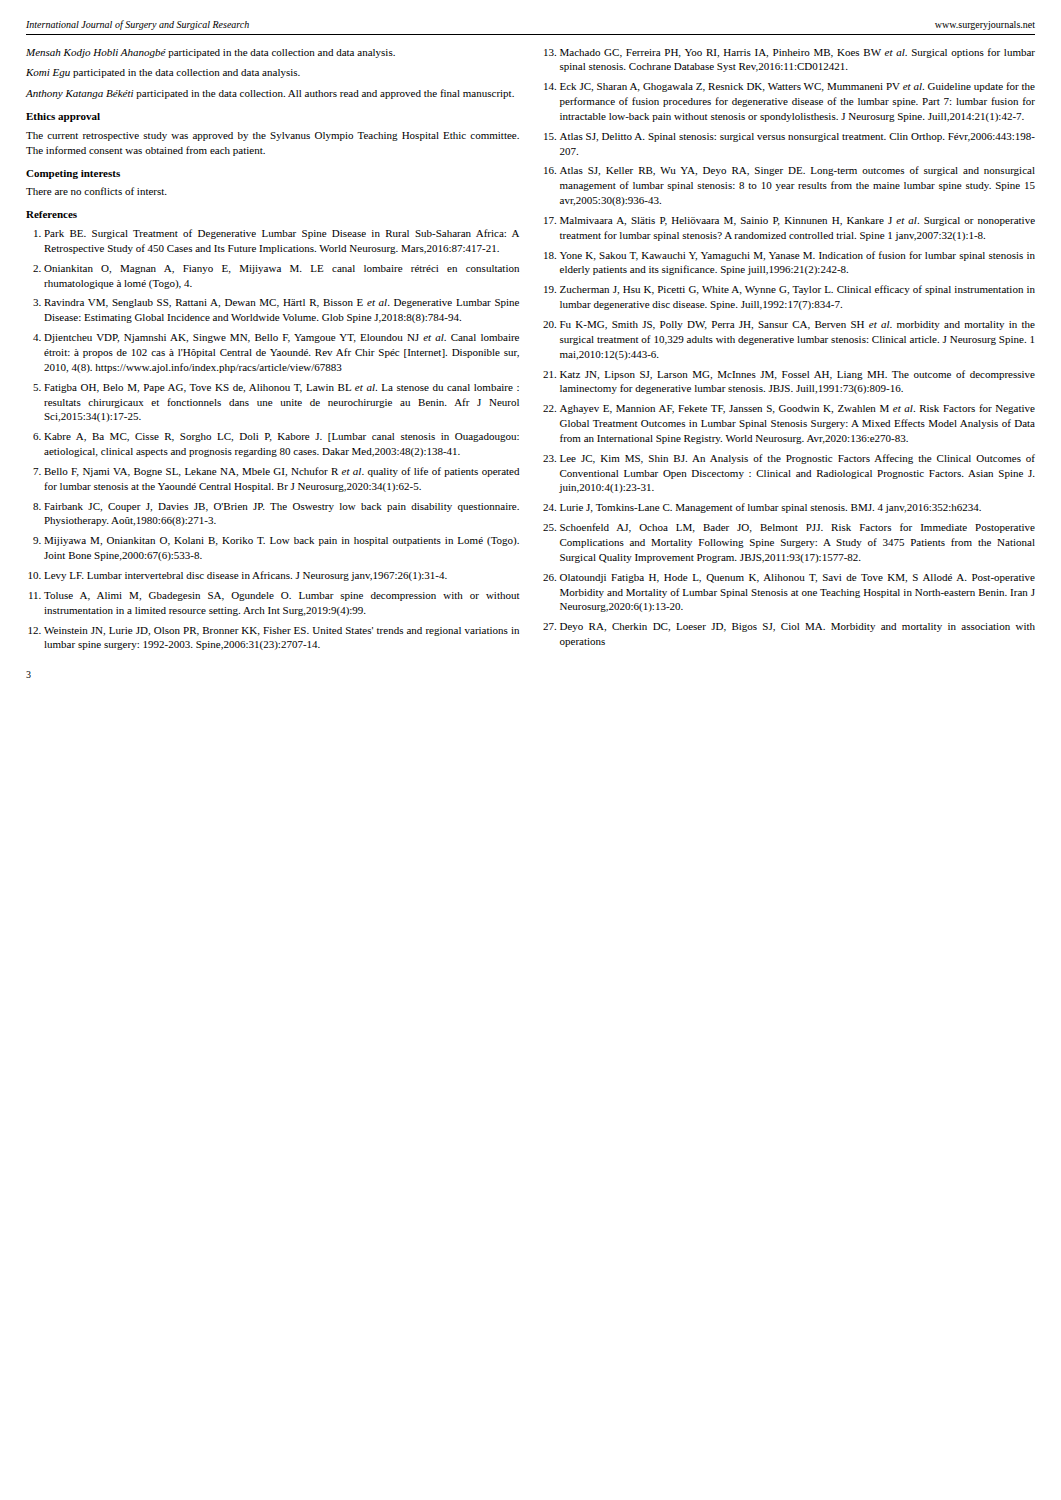International Journal of Surgery and Surgical Research www.surgeryjournals.net
Mensah Kodjo Hobli Ahanogbé participated in the data collection and data analysis.
Komi Egu participated in the data collection and data analysis.
Anthony Katanga Békéti participated in the data collection. All authors read and approved the final manuscript.
Ethics approval
The current retrospective study was approved by the Sylvanus Olympio Teaching Hospital Ethic committee. The informed consent was obtained from each patient.
Competing interests
There are no conflicts of interst.
References
Park BE. Surgical Treatment of Degenerative Lumbar Spine Disease in Rural Sub-Saharan Africa: A Retrospective Study of 450 Cases and Its Future Implications. World Neurosurg. Mars,2016:87:417-21.
Oniankitan O, Magnan A, Fianyo E, Mijiyawa M. LE canal lombaire rétréci en consultation rhumatologique à lomé (Togo), 4.
Ravindra VM, Senglaub SS, Rattani A, Dewan MC, Härtl R, Bisson E et al. Degenerative Lumbar Spine Disease: Estimating Global Incidence and Worldwide Volume. Glob Spine J,2018:8(8):784-94.
Djientcheu VDP, Njamnshi AK, Singwe MN, Bello F, Yamgoue YT, Eloundou NJ et al. Canal lombaire étroit: à propos de 102 cas à l'Hôpital Central de Yaoundé. Rev Afr Chir Spéc [Internet]. Disponible sur, 2010, 4(8). https://www.ajol.info/index.php/racs/article/view/67883
Fatigba OH, Belo M, Pape AG, Tove KS de, Alihonou T, Lawin BL et al. La stenose du canal lombaire : resultats chirurgicaux et fonctionnels dans une unite de neurochirurgie au Benin. Afr J Neurol Sci,2015:34(1):17-25.
Kabre A, Ba MC, Cisse R, Sorgho LC, Doli P, Kabore J. [Lumbar canal stenosis in Ouagadougou: aetiological, clinical aspects and prognosis regarding 80 cases. Dakar Med,2003:48(2):138-41.
Bello F, Njami VA, Bogne SL, Lekane NA, Mbele GI, Nchufor R et al. quality of life of patients operated for lumbar stenosis at the Yaoundé Central Hospital. Br J Neurosurg,2020:34(1):62-5.
Fairbank JC, Couper J, Davies JB, O'Brien JP. The Oswestry low back pain disability questionnaire. Physiotherapy. Août,1980:66(8):271-3.
Mijiyawa M, Oniankitan O, Kolani B, Koriko T. Low back pain in hospital outpatients in Lomé (Togo). Joint Bone Spine,2000:67(6):533-8.
Levy LF. Lumbar intervertebral disc disease in Africans. J Neurosurg janv,1967:26(1):31-4.
Toluse A, Alimi M, Gbadegesin SA, Ogundele O. Lumbar spine decompression with or without instrumentation in a limited resource setting. Arch Int Surg,2019:9(4):99.
Weinstein JN, Lurie JD, Olson PR, Bronner KK, Fisher ES. United States' trends and regional variations in lumbar spine surgery: 1992-2003. Spine,2006:31(23):2707-14.
Machado GC, Ferreira PH, Yoo RI, Harris IA, Pinheiro MB, Koes BW et al. Surgical options for lumbar spinal stenosis. Cochrane Database Syst Rev,2016:11:CD012421.
Eck JC, Sharan A, Ghogawala Z, Resnick DK, Watters WC, Mummaneni PV et al. Guideline update for the performance of fusion procedures for degenerative disease of the lumbar spine. Part 7: lumbar fusion for intractable low-back pain without stenosis or spondylolisthesis. J Neurosurg Spine. Juill,2014:21(1):42-7.
Atlas SJ, Delitto A. Spinal stenosis: surgical versus nonsurgical treatment. Clin Orthop. Févr,2006:443:198-207.
Atlas SJ, Keller RB, Wu YA, Deyo RA, Singer DE. Long-term outcomes of surgical and nonsurgical management of lumbar spinal stenosis: 8 to 10 year results from the maine lumbar spine study. Spine 15 avr,2005:30(8):936-43.
Malmivaara A, Slätis P, Heliövaara M, Sainio P, Kinnunen H, Kankare J et al. Surgical or nonoperative treatment for lumbar spinal stenosis? A randomized controlled trial. Spine 1 janv,2007:32(1):1-8.
Yone K, Sakou T, Kawauchi Y, Yamaguchi M, Yanase M. Indication of fusion for lumbar spinal stenosis in elderly patients and its significance. Spine juill,1996:21(2):242-8.
Zucherman J, Hsu K, Picetti G, White A, Wynne G, Taylor L. Clinical efficacy of spinal instrumentation in lumbar degenerative disc disease. Spine. Juill,1992:17(7):834-7.
Fu K-MG, Smith JS, Polly DW, Perra JH, Sansur CA, Berven SH et al. morbidity and mortality in the surgical treatment of 10,329 adults with degenerative lumbar stenosis: Clinical article. J Neurosurg Spine. 1 mai,2010:12(5):443-6.
Katz JN, Lipson SJ, Larson MG, McInnes JM, Fossel AH, Liang MH. The outcome of decompressive laminectomy for degenerative lumbar stenosis. JBJS. Juill,1991:73(6):809-16.
Aghayev E, Mannion AF, Fekete TF, Janssen S, Goodwin K, Zwahlen M et al. Risk Factors for Negative Global Treatment Outcomes in Lumbar Spinal Stenosis Surgery: A Mixed Effects Model Analysis of Data from an International Spine Registry. World Neurosurg. Avr,2020:136:e270-83.
Lee JC, Kim MS, Shin BJ. An Analysis of the Prognostic Factors Affecing the Clinical Outcomes of Conventional Lumbar Open Discectomy : Clinical and Radiological Prognostic Factors. Asian Spine J. juin,2010:4(1):23-31.
Lurie J, Tomkins-Lane C. Management of lumbar spinal stenosis. BMJ. 4 janv,2016:352:h6234.
Schoenfeld AJ, Ochoa LM, Bader JO, Belmont PJJ. Risk Factors for Immediate Postoperative Complications and Mortality Following Spine Surgery: A Study of 3475 Patients from the National Surgical Quality Improvement Program. JBJS,2011:93(17):1577-82.
Olatoundji Fatigba H, Hode L, Quenum K, Alihonou T, Savi de Tove KM, S Allodé A. Post-operative Morbidity and Mortality of Lumbar Spinal Stenosis at one Teaching Hospital in North-eastern Benin. Iran J Neurosurg,2020:6(1):13-20.
Deyo RA, Cherkin DC, Loeser JD, Bigos SJ, Ciol MA. Morbidity and mortality in association with operations
3